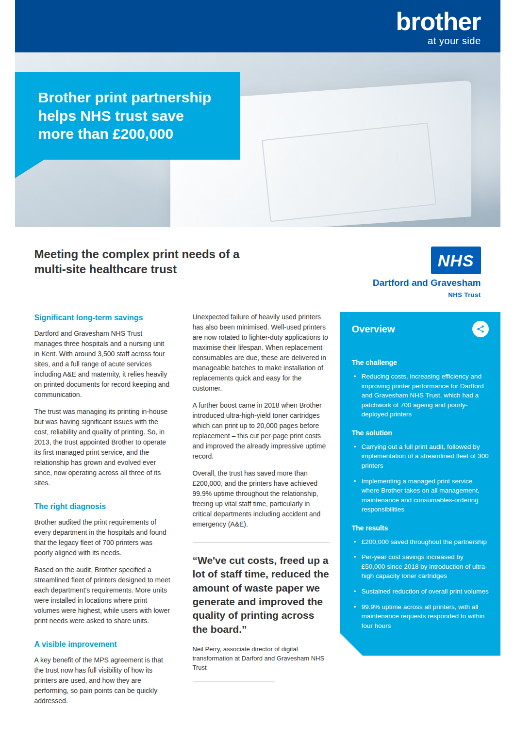brother
at your side
Brother print partnership
helps NHS trust save
more than £200,000
Meeting the complex print needs of a
multi-site healthcare trust
NHS
Dartford and Gravesham
NHS Trust
Significant long-term savings
Dartford and Gravesham NHS Trust manages three hospitals and a nursing unit in Kent. With around 3,500 staff across four sites, and a full range of acute services including A&E and maternity, it relies heavily on printed documents for record keeping and communication.
The trust was managing its printing in-house but was having significant issues with the cost, reliability and quality of printing. So, in 2013, the trust appointed Brother to operate its first managed print service, and the relationship has grown and evolved ever since, now operating across all three of its sites.
The right diagnosis
Brother audited the print requirements of every department in the hospitals and found that the legacy fleet of 700 printers was poorly aligned with its needs.
Based on the audit, Brother specified a streamlined fleet of printers designed to meet each department's requirements. More units were installed in locations where print volumes were highest, while users with lower print needs were asked to share units.
A visible improvement
A key benefit of the MPS agreement is that the trust now has full visibility of how its printers are used, and how they are performing, so pain points can be quickly addressed.
Unexpected failure of heavily used printers has also been minimised. Well-used printers are now rotated to lighter-duty applications to maximise their lifespan. When replacement consumables are due, these are delivered in manageable batches to make installation of replacements quick and easy for the customer.
A further boost came in 2018 when Brother introduced ultra-high-yield toner cartridges which can print up to 20,000 pages before replacement – this cut per-page print costs and improved the already impressive uptime record.
Overall, the trust has saved more than £200,000, and the printers have achieved 99.9% uptime throughout the relationship, freeing up vital staff time, particularly in critical departments including accident and emergency (A&E).
“We've cut costs, freed up a lot of staff time, reduced the amount of waste paper we generate and improved the quality of printing across the board.”
Neil Perry, associate director of digital transformation at Darford and Gravesham NHS Trust
Overview
The challenge
Reducing costs, increasing efficiency and improving printer performance for Dartford and Gravesham NHS Trust, which had a patchwork of 700 ageing and poorly-deployed printers
The solution
Carrying out a full print audit, followed by implementation of a streamlined fleet of 300 printers
Implementing a managed print service where Brother takes on all management, maintenance and consumables-ordering responsibilities
The results
£200,000 saved throughout the partnership
Per-year cost savings increased by £50,000 since 2018 by introduction of ultra-high capacity toner cartridges
Sustained reduction of overall print volumes
99.9% uptime across all printers, with all maintenance requests responded to within four hours